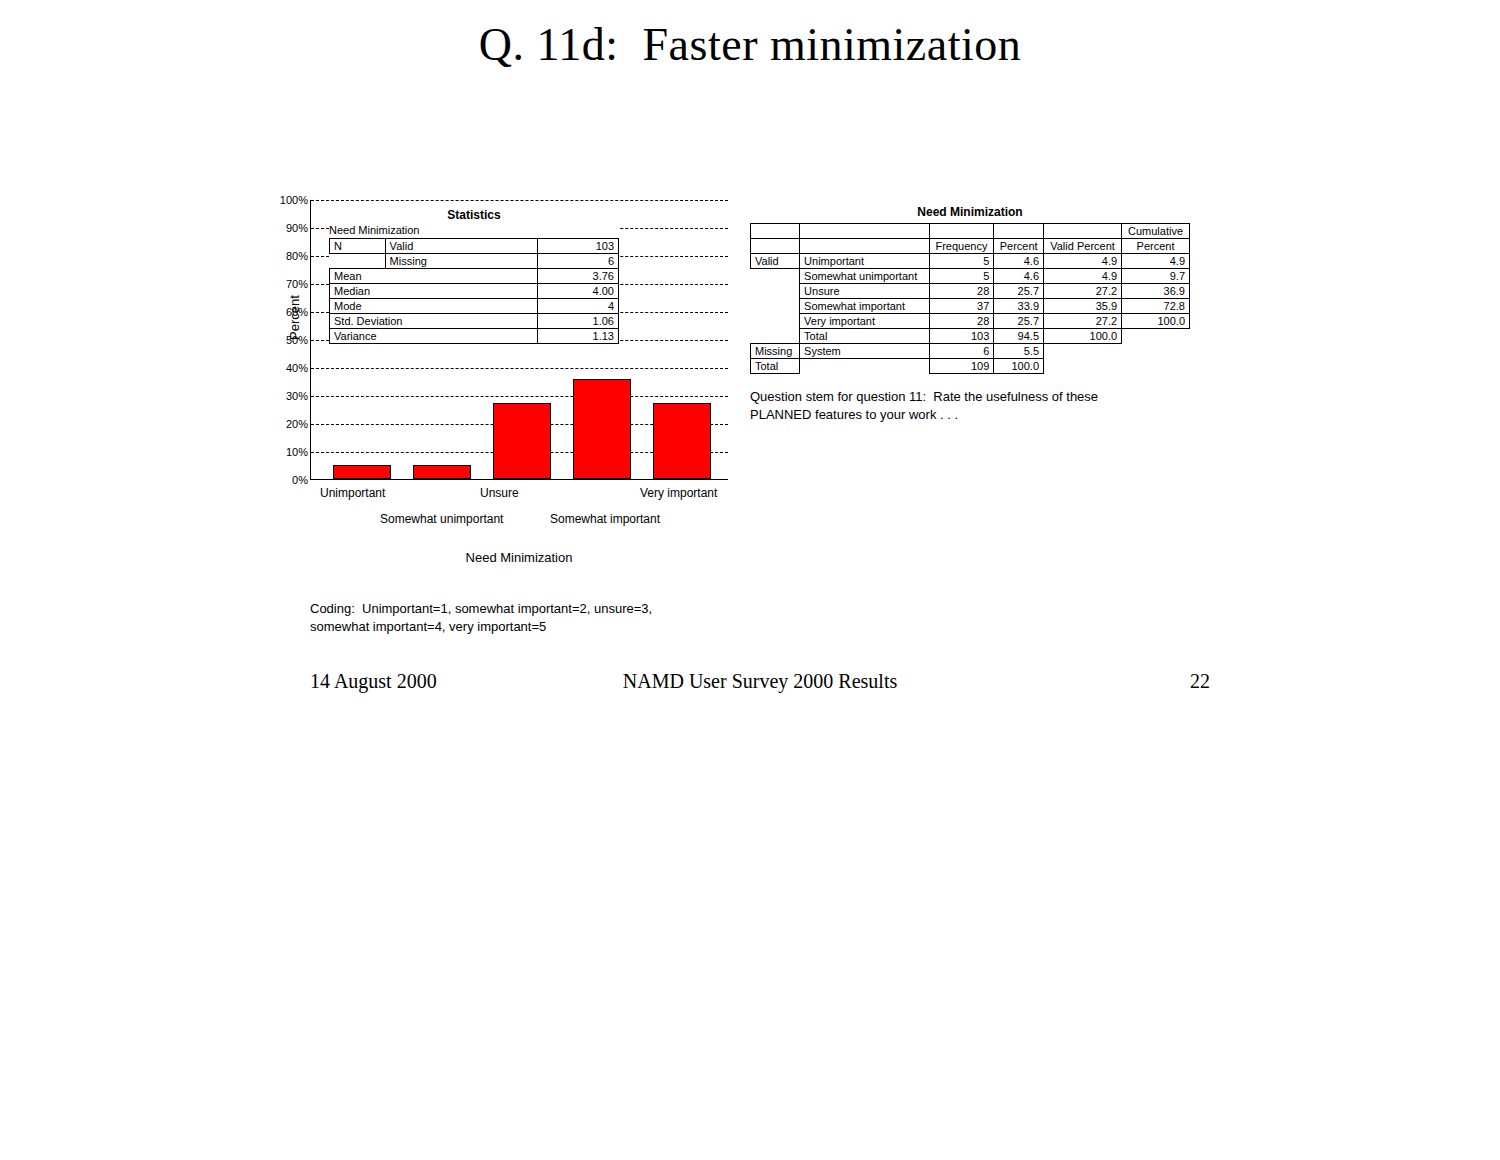Q. 11d: Faster minimization
Percent
100% 90% 80% 70% 60% 50% 40% 30% 20% 10% 0%
Statistics
Need Minimization
| N | Valid | 103 |
| | Missing | 6 |
| Mean | 3.76 |
| Median | 4.00 |
| Mode | 4 |
| Std. Deviation | 1.06 |
| Variance | 1.13 |
Unimportant Unsure Very important Somewhat unimportant Somewhat important
Need Minimization
Need Minimization
| | | | | | Cumulative |
| --- | --- | --- | --- | --- | --- |
| | | Frequency | Percent | Valid Percent | Percent |
| Valid | Unimportant | 5 | 4.6 | 4.9 | 4.9 |
| | Somewhat unimportant | 5 | 4.6 | 4.9 | 9.7 |
| | Unsure | 28 | 25.7 | 27.2 | 36.9 |
| | Somewhat important | 37 | 33.9 | 35.9 | 72.8 |
| | Very important | 28 | 25.7 | 27.2 | 100.0 |
| | Total | 103 | 94.5 | 100.0 | |
| Missing | System | 6 | 5.5 | | |
| Total | | 109 | 100.0 | | |
Question stem for question 11: Rate the usefulness of these
PLANNED features to your work . . .
Coding: Unimportant=1, somewhat important=2, unsure=3,
somewhat important=4, very important=5
14 August 2000 NAMD User Survey 2000 Results 22